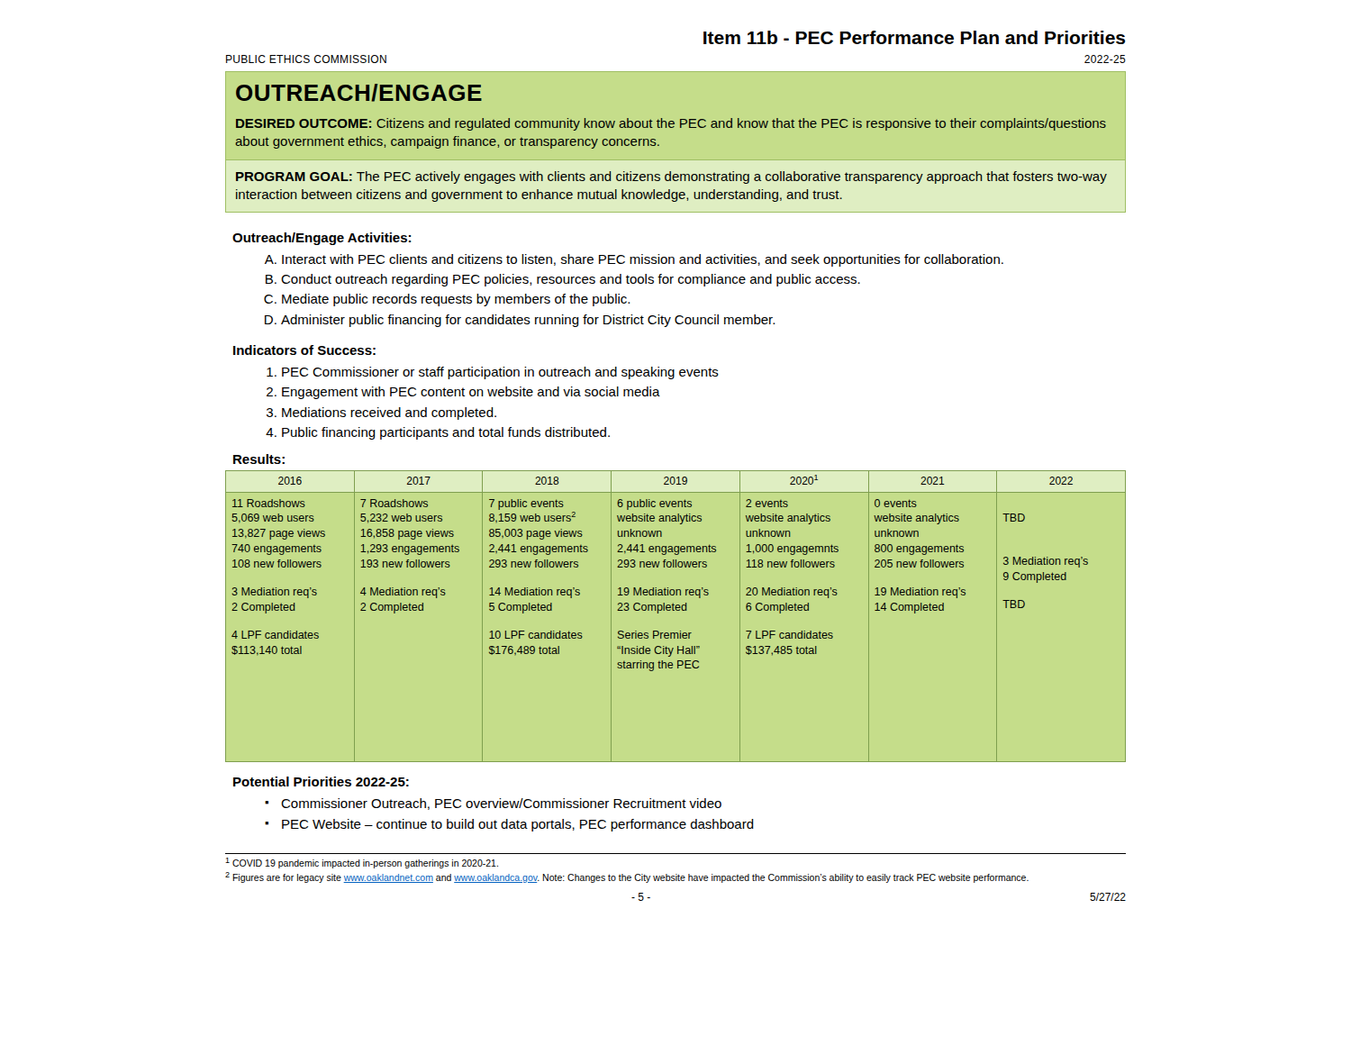Item 11b - PEC Performance Plan and Priorities
Public Ethics Commission 2022-25
OUTREACH/ENGAGE
DESIRED OUTCOME: Citizens and regulated community know about the PEC and know that the PEC is responsive to their complaints/questions about government ethics, campaign finance, or transparency concerns.
PROGRAM GOAL: The PEC actively engages with clients and citizens demonstrating a collaborative transparency approach that fosters two-way interaction between citizens and government to enhance mutual knowledge, understanding, and trust.
Outreach/Engage Activities:
Interact with PEC clients and citizens to listen, share PEC mission and activities, and seek opportunities for collaboration.
Conduct outreach regarding PEC policies, resources and tools for compliance and public access.
Mediate public records requests by members of the public.
Administer public financing for candidates running for District City Council member.
Indicators of Success:
PEC Commissioner or staff participation in outreach and speaking events
Engagement with PEC content on website and via social media
Mediations received and completed.
Public financing participants and total funds distributed.
Results:
| 2016 | 2017 | 2018 | 2019 | 2020 1 | 2021 | 2022 |
| --- | --- | --- | --- | --- | --- | --- |
| 11 Roadshows 5,069 web users 13,827 page views 740 engagements 108 new followers 3 Mediation req’s 2 Completed 4 LPF candidates $113,140 total | 7 Roadshows 5,232 web users 16,858 page views 1,293 engagements 193 new followers 4 Mediation req’s 2 Completed | 7 public events 8,159 web users 2 85,003 page views 2,441 engagements 293 new followers 14 Mediation req’s 5 Completed 10 LPF candidates $176,489 total | 6 public events website analytics unknown 2,441 engagements 293 new followers 19 Mediation req’s 23 Completed Series Premier “Inside City Hall” starring the PEC | 2 events website analytics unknown 1,000 engagemnts 118 new followers 20 Mediation req’s 6 Completed 7 LPF candidates $137,485 total | 0 events website analytics unknown 800 engagements 205 new followers 19 Mediation req’s 14 Completed | TBD 3 Mediation req’s 9 Completed TBD |
Potential Priorities 2022-25:
Commissioner Outreach, PEC overview/Commissioner Recruitment video
PEC Website – continue to build out data portals, PEC performance dashboard
1 COVID 19 pandemic impacted in-person gatherings in 2020-21.
2 Figures are for legacy site www.oaklandnet.com and www.oaklandca.gov. Note: Changes to the City website have impacted the Commission’s ability to easily track PEC website performance.
- 5 - 5/27/22